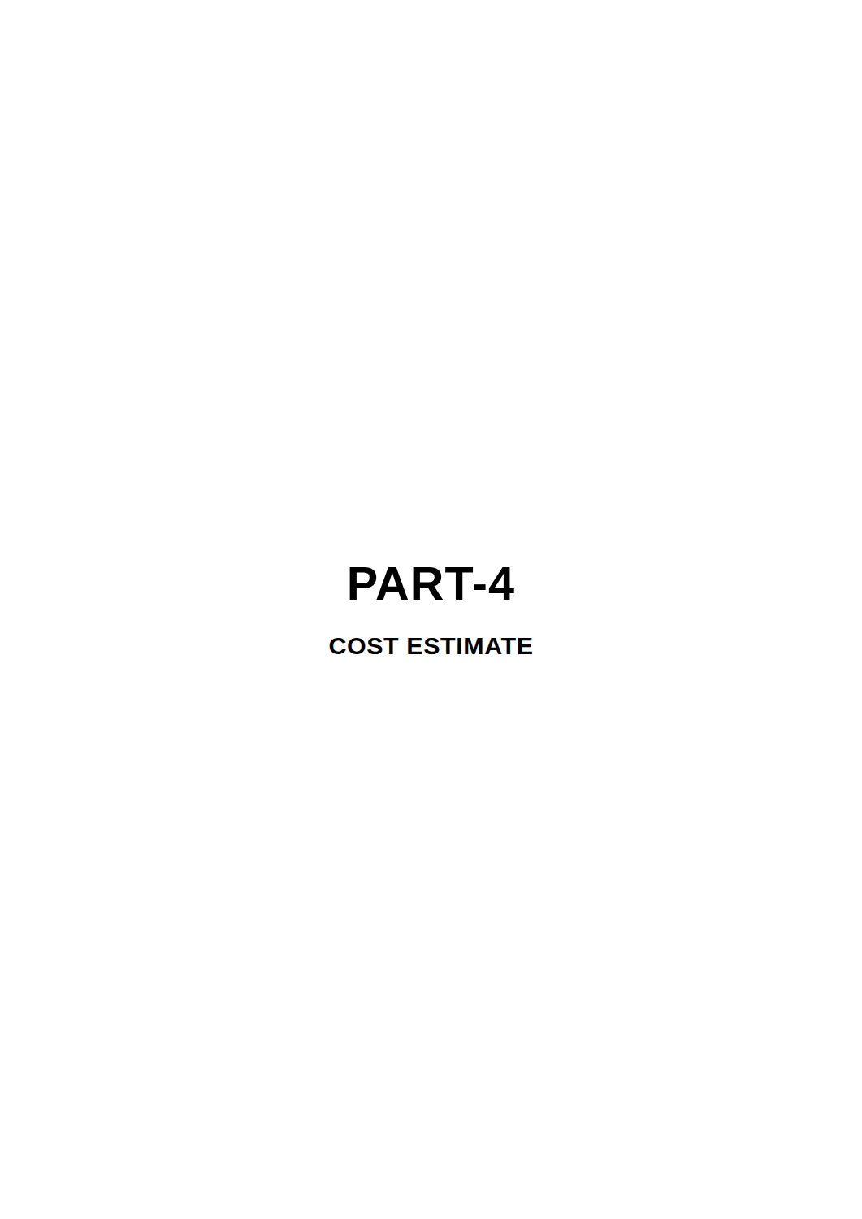PART-4
COST ESTIMATE